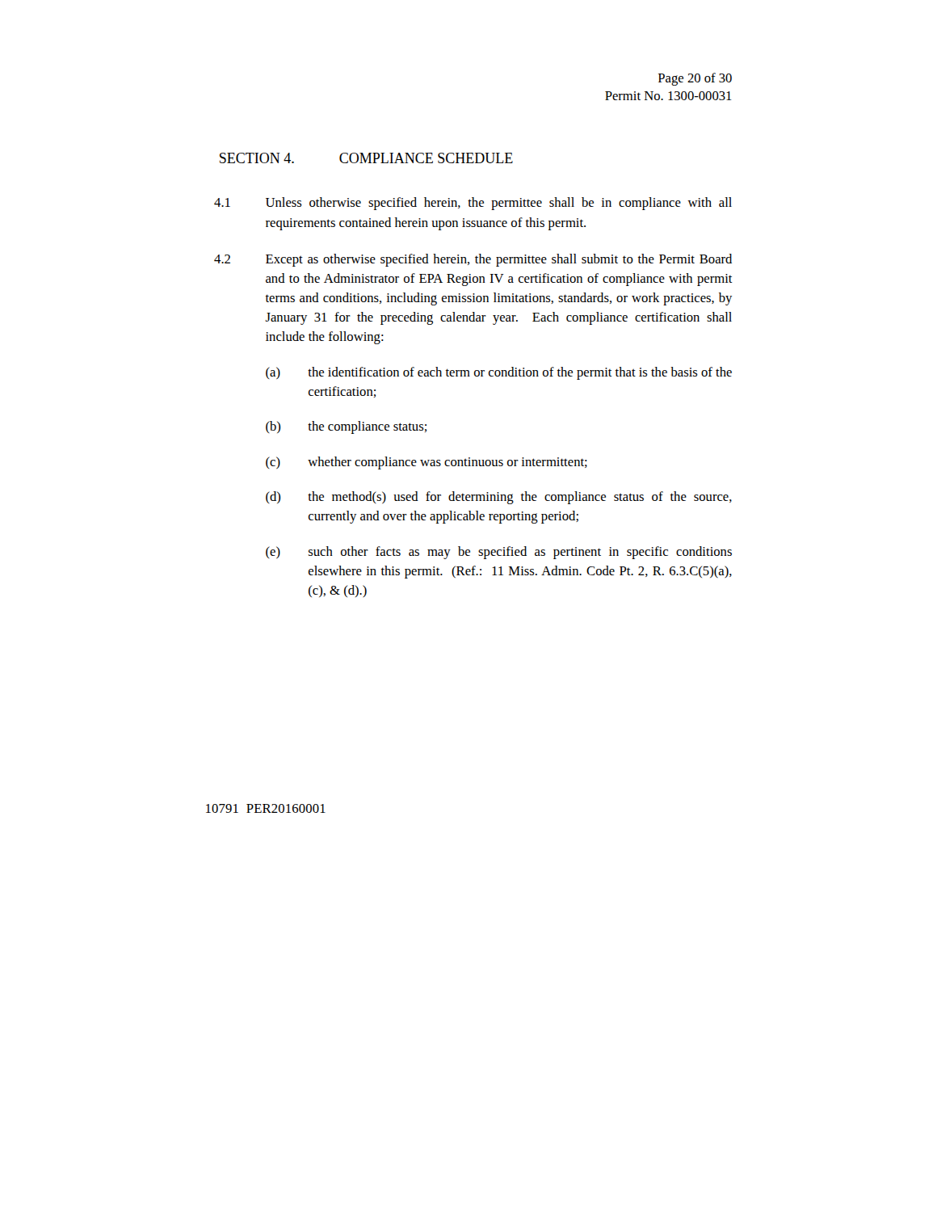Page 20 of 30
Permit No. 1300-00031
SECTION 4. COMPLIANCE SCHEDULE
4.1
Unless otherwise specified herein, the permittee shall be in compliance with all requirements contained herein upon issuance of this permit.
4.2
Except as otherwise specified herein, the permittee shall submit to the Permit Board and to the Administrator of EPA Region IV a certification of compliance with permit terms and conditions, including emission limitations, standards, or work practices, by January 31 for the preceding calendar year. Each compliance certification shall include the following:
(a)
the identification of each term or condition of the permit that is the basis of the certification;
(b)
the compliance status;
(c)
whether compliance was continuous or intermittent;
(d)
the method(s) used for determining the compliance status of the source, currently and over the applicable reporting period;
(e)
such other facts as may be specified as pertinent in specific conditions elsewhere in this permit. (Ref.: 11 Miss. Admin. Code Pt. 2, R. 6.3.C(5)(a), (c), & (d).)
10791 PER20160001